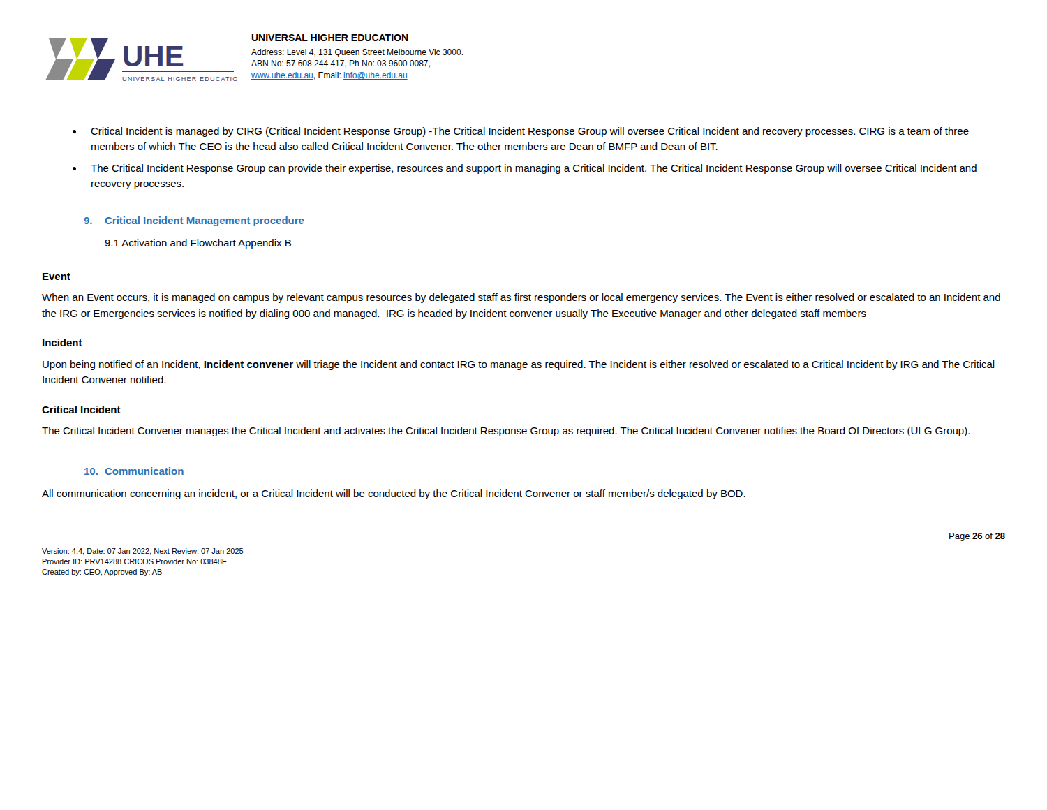UHE UNIVERSAL HIGHER EDUCATION
UNIVERSAL HIGHER EDUCATION
Address: Level 4, 131 Queen Street Melbourne Vic 3000.
ABN No: 57 608 244 417, Ph No: 03 9600 0087,
www.uhe.edu.au, Email: info@uhe.edu.au
Critical Incident is managed by CIRG (Critical Incident Response Group) -The Critical Incident Response Group will oversee Critical Incident and recovery processes. CIRG is a team of three members of which The CEO is the head also called Critical Incident Convener. The other members are Dean of BMFP and Dean of BIT.
The Critical Incident Response Group can provide their expertise, resources and support in managing a Critical Incident. The Critical Incident Response Group will oversee Critical Incident and recovery processes.
9. Critical Incident Management procedure
9.1 Activation and Flowchart Appendix B
Event
When an Event occurs, it is managed on campus by relevant campus resources by delegated staff as first responders or local emergency services. The Event is either resolved or escalated to an Incident and the IRG or Emergencies services is notified by dialing 000 and managed. IRG is headed by Incident convener usually The Executive Manager and other delegated staff members
Incident
Upon being notified of an Incident, Incident convener will triage the Incident and contact IRG to manage as required. The Incident is either resolved or escalated to a Critical Incident by IRG and The Critical Incident Convener notified.
Critical Incident
The Critical Incident Convener manages the Critical Incident and activates the Critical Incident Response Group as required. The Critical Incident Convener notifies the Board Of Directors (ULG Group).
10. Communication
All communication concerning an incident, or a Critical Incident will be conducted by the Critical Incident Convener or staff member/s delegated by BOD.
Page 26 of 28
Version: 4.4, Date: 07 Jan 2022, Next Review: 07 Jan 2025
Provider ID: PRV14288 CRICOS Provider No: 03848E
Created by: CEO, Approved By: AB